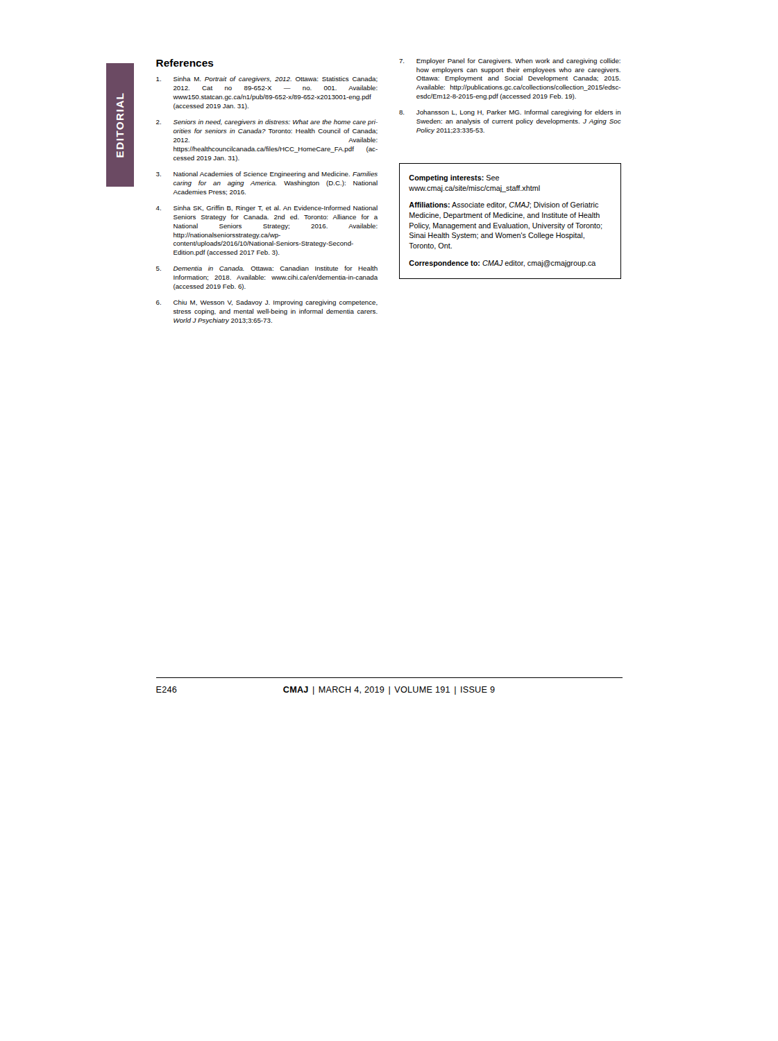EDITORIAL
References
Sinha M. Portrait of caregivers, 2012. Ottawa: Statistics Canada; 2012. Cat no 89-652-X — no. 001. Available: www150.statcan.gc.ca/n1/pub/89-652-x/89-652-x2013001-eng.pdf (accessed 2019 Jan. 31).
Seniors in need, caregivers in distress: What are the home care priorities for seniors in Canada? Toronto: Health Council of Canada; 2012. Available: https://healthcouncilcanada.ca/files/HCC_HomeCare_FA.pdf (accessed 2019 Jan. 31).
National Academies of Science Engineering and Medicine. Families caring for an aging America. Washington (D.C.): National Academies Press; 2016.
Sinha SK, Griffin B, Ringer T, et al. An Evidence-Informed National Seniors Strategy for Canada. 2nd ed. Toronto: Alliance for a National Seniors Strategy; 2016. Available: http://nationalseniorsstrategy.ca/wp-content/uploads/2016/10/National-Seniors-Strategy-Second-Edition.pdf (accessed 2017 Feb. 3).
Dementia in Canada. Ottawa: Canadian Institute for Health Information; 2018. Available: www.cihi.ca/en/dementia-in-canada (accessed 2019 Feb. 6).
Chiu M, Wesson V, Sadavoy J. Improving caregiving competence, stress coping, and mental well-being in informal dementia carers. World J Psychiatry 2013;3:65-73.
Employer Panel for Caregivers. When work and caregiving collide: how employers can support their employees who are caregivers. Ottawa: Employment and Social Development Canada; 2015. Available: http://publications.gc.ca/collections/collection_2015/edsc-esdc/Em12-8-2015-eng.pdf (accessed 2019 Feb. 19).
Johansson L, Long H, Parker MG. Informal caregiving for elders in Sweden: an analysis of current policy developments. J Aging Soc Policy 2011;23:335-53.
Competing interests: See www.cmaj.ca/site/misc/cmaj_staff.xhtml
Affiliations: Associate editor, CMAJ; Division of Geriatric Medicine, Department of Medicine, and Institute of Health Policy, Management and Evaluation, University of Toronto; Sinai Health System; and Women's College Hospital, Toronto, Ont.
Correspondence to: CMAJ editor, cmaj@cmajgroup.ca
E246
CMAJ|MARCH 4, 2019|VOLUME 191|ISSUE 9